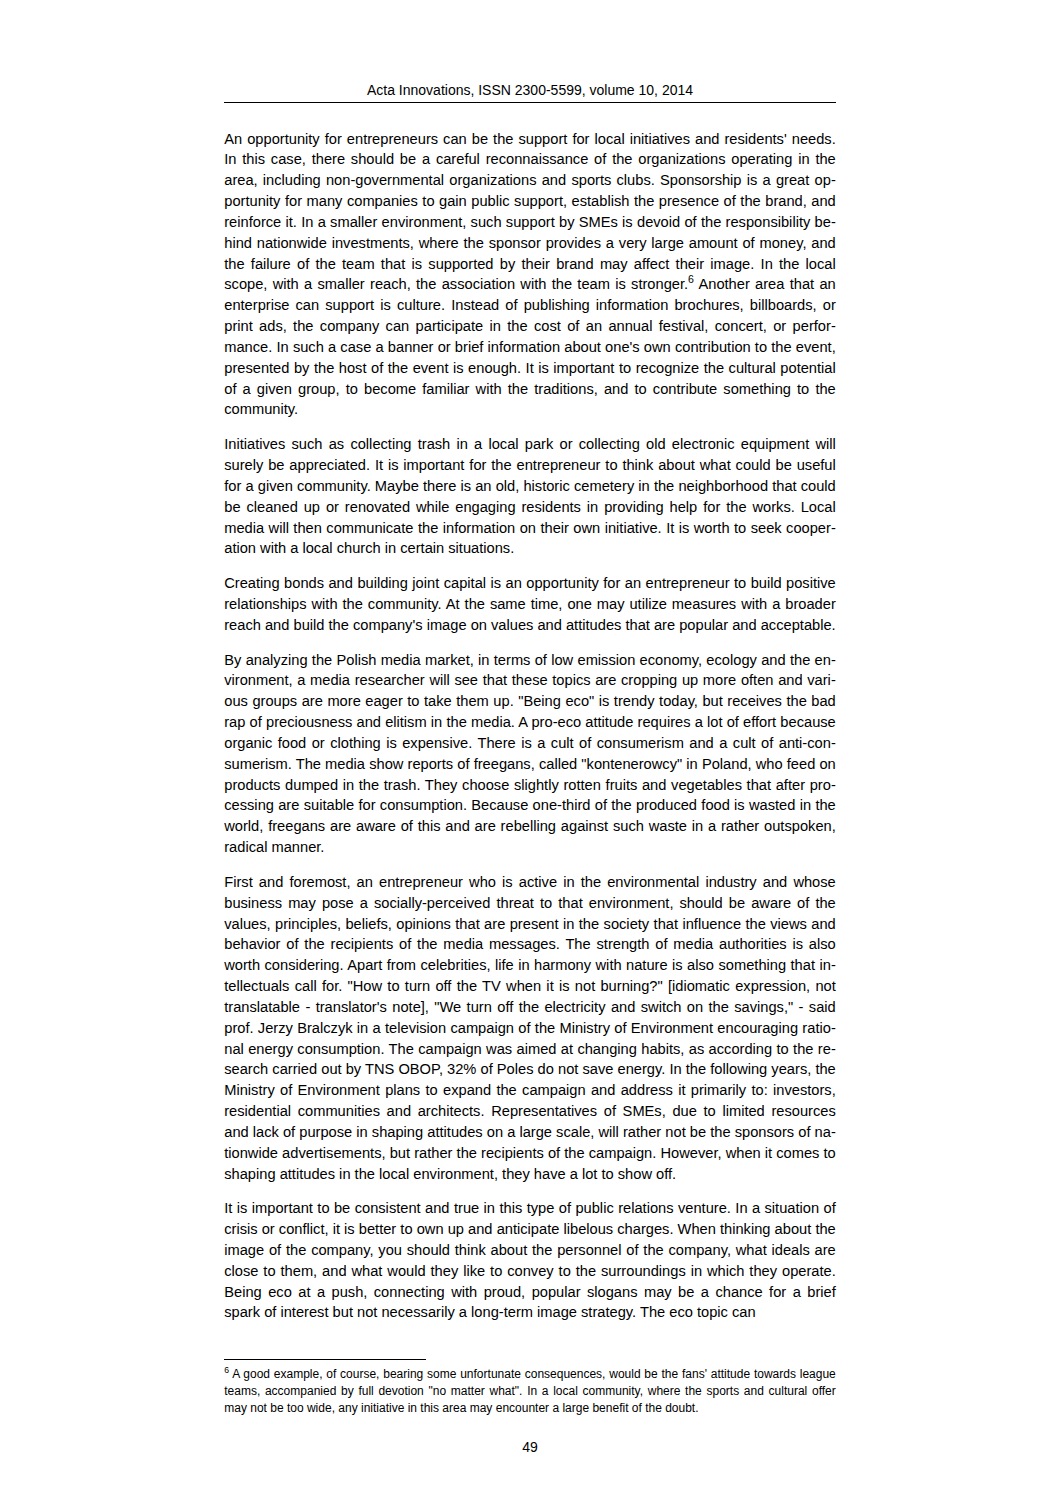Acta Innovations, ISSN 2300-5599, volume 10, 2014
An opportunity for entrepreneurs can be the support for local initiatives and residents' needs. In this case, there should be a careful reconnaissance of the organizations operating in the area, including non-governmental organizations and sports clubs. Sponsorship is a great opportunity for many companies to gain public support, establish the presence of the brand, and reinforce it. In a smaller environment, such support by SMEs is devoid of the responsibility behind nationwide investments, where the sponsor provides a very large amount of money, and the failure of the team that is supported by their brand may affect their image. In the local scope, with a smaller reach, the association with the team is stronger.6 Another area that an enterprise can support is culture. Instead of publishing information brochures, billboards, or print ads, the company can participate in the cost of an annual festival, concert, or performance. In such a case a banner or brief information about one's own contribution to the event, presented by the host of the event is enough. It is important to recognize the cultural potential of a given group, to become familiar with the traditions, and to contribute something to the community.
Initiatives such as collecting trash in a local park or collecting old electronic equipment will surely be appreciated. It is important for the entrepreneur to think about what could be useful for a given community. Maybe there is an old, historic cemetery in the neighborhood that could be cleaned up or renovated while engaging residents in providing help for the works. Local media will then communicate the information on their own initiative. It is worth to seek cooperation with a local church in certain situations.
Creating bonds and building joint capital is an opportunity for an entrepreneur to build positive relationships with the community. At the same time, one may utilize measures with a broader reach and build the company's image on values and attitudes that are popular and acceptable.
By analyzing the Polish media market, in terms of low emission economy, ecology and the environment, a media researcher will see that these topics are cropping up more often and various groups are more eager to take them up. "Being eco" is trendy today, but receives the bad rap of preciousness and elitism in the media. A pro-eco attitude requires a lot of effort because organic food or clothing is expensive. There is a cult of consumerism and a cult of anti-consumerism. The media show reports of freegans, called "kontenerowcy" in Poland, who feed on products dumped in the trash. They choose slightly rotten fruits and vegetables that after processing are suitable for consumption. Because one-third of the produced food is wasted in the world, freegans are aware of this and are rebelling against such waste in a rather outspoken, radical manner.
First and foremost, an entrepreneur who is active in the environmental industry and whose business may pose a socially-perceived threat to that environment, should be aware of the values, principles, beliefs, opinions that are present in the society that influence the views and behavior of the recipients of the media messages. The strength of media authorities is also worth considering. Apart from celebrities, life in harmony with nature is also something that intellectuals call for. "How to turn off the TV when it is not burning?" [idiomatic expression, not translatable - translator's note], "We turn off the electricity and switch on the savings," - said prof. Jerzy Bralczyk in a television campaign of the Ministry of Environment encouraging rational energy consumption. The campaign was aimed at changing habits, as according to the research carried out by TNS OBOP, 32% of Poles do not save energy. In the following years, the Ministry of Environment plans to expand the campaign and address it primarily to: investors, residential communities and architects. Representatives of SMEs, due to limited resources and lack of purpose in shaping attitudes on a large scale, will rather not be the sponsors of nationwide advertisements, but rather the recipients of the campaign. However, when it comes to shaping attitudes in the local environment, they have a lot to show off.
It is important to be consistent and true in this type of public relations venture. In a situation of crisis or conflict, it is better to own up and anticipate libelous charges. When thinking about the image of the company, you should think about the personnel of the company, what ideals are close to them, and what would they like to convey to the surroundings in which they operate. Being eco at a push, connecting with proud, popular slogans may be a chance for a brief spark of interest but not necessarily a long-term image strategy. The eco topic can
6 A good example, of course, bearing some unfortunate consequences, would be the fans' attitude towards league teams, accompanied by full devotion "no matter what". In a local community, where the sports and cultural offer may not be too wide, any initiative in this area may encounter a large benefit of the doubt.
49